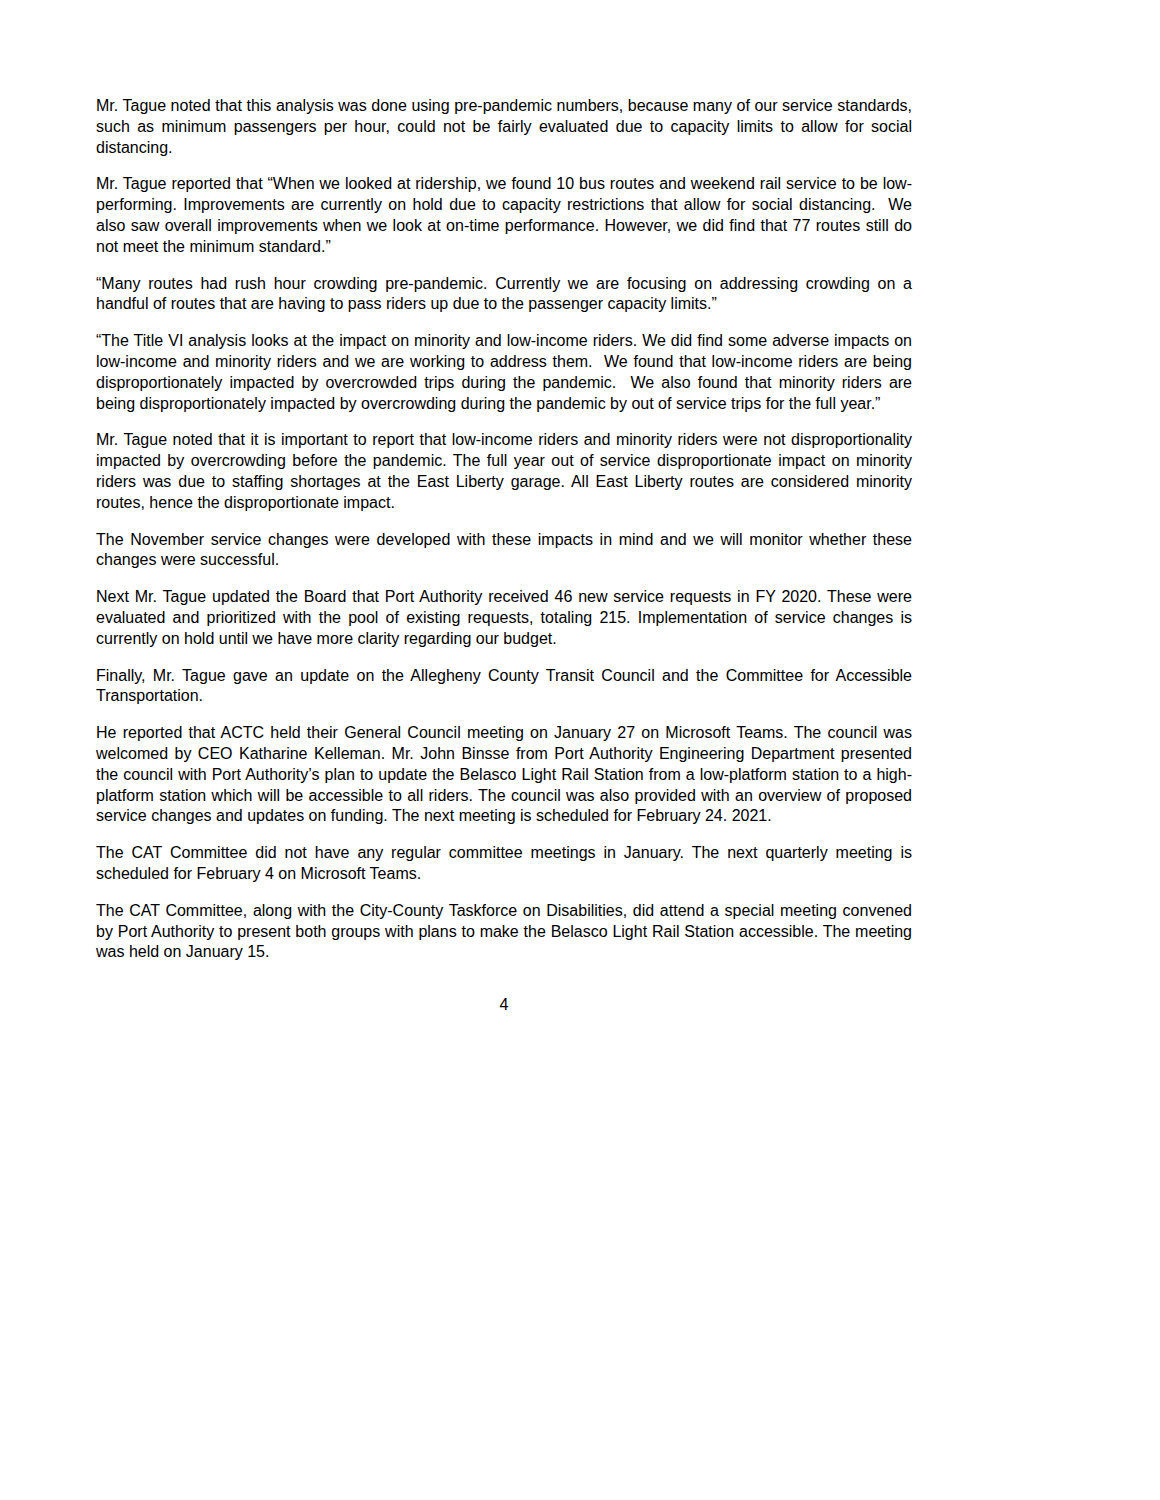Mr. Tague noted that this analysis was done using pre-pandemic numbers, because many of our service standards, such as minimum passengers per hour, could not be fairly evaluated due to capacity limits to allow for social distancing.
Mr. Tague reported that “When we looked at ridership, we found 10 bus routes and weekend rail service to be low-performing. Improvements are currently on hold due to capacity restrictions that allow for social distancing. We also saw overall improvements when we look at on-time performance. However, we did find that 77 routes still do not meet the minimum standard.”
“Many routes had rush hour crowding pre-pandemic. Currently we are focusing on addressing crowding on a handful of routes that are having to pass riders up due to the passenger capacity limits.”
“The Title VI analysis looks at the impact on minority and low-income riders. We did find some adverse impacts on low-income and minority riders and we are working to address them. We found that low-income riders are being disproportionately impacted by overcrowded trips during the pandemic. We also found that minority riders are being disproportionately impacted by overcrowding during the pandemic by out of service trips for the full year.”
Mr. Tague noted that it is important to report that low-income riders and minority riders were not disproportionality impacted by overcrowding before the pandemic. The full year out of service disproportionate impact on minority riders was due to staffing shortages at the East Liberty garage. All East Liberty routes are considered minority routes, hence the disproportionate impact.
The November service changes were developed with these impacts in mind and we will monitor whether these changes were successful.
Next Mr. Tague updated the Board that Port Authority received 46 new service requests in FY 2020. These were evaluated and prioritized with the pool of existing requests, totaling 215. Implementation of service changes is currently on hold until we have more clarity regarding our budget.
Finally, Mr. Tague gave an update on the Allegheny County Transit Council and the Committee for Accessible Transportation.
He reported that ACTC held their General Council meeting on January 27 on Microsoft Teams. The council was welcomed by CEO Katharine Kelleman. Mr. John Binsse from Port Authority Engineering Department presented the council with Port Authority’s plan to update the Belasco Light Rail Station from a low-platform station to a high-platform station which will be accessible to all riders. The council was also provided with an overview of proposed service changes and updates on funding. The next meeting is scheduled for February 24. 2021.
The CAT Committee did not have any regular committee meetings in January. The next quarterly meeting is scheduled for February 4 on Microsoft Teams.
The CAT Committee, along with the City-County Taskforce on Disabilities, did attend a special meeting convened by Port Authority to present both groups with plans to make the Belasco Light Rail Station accessible. The meeting was held on January 15.
4